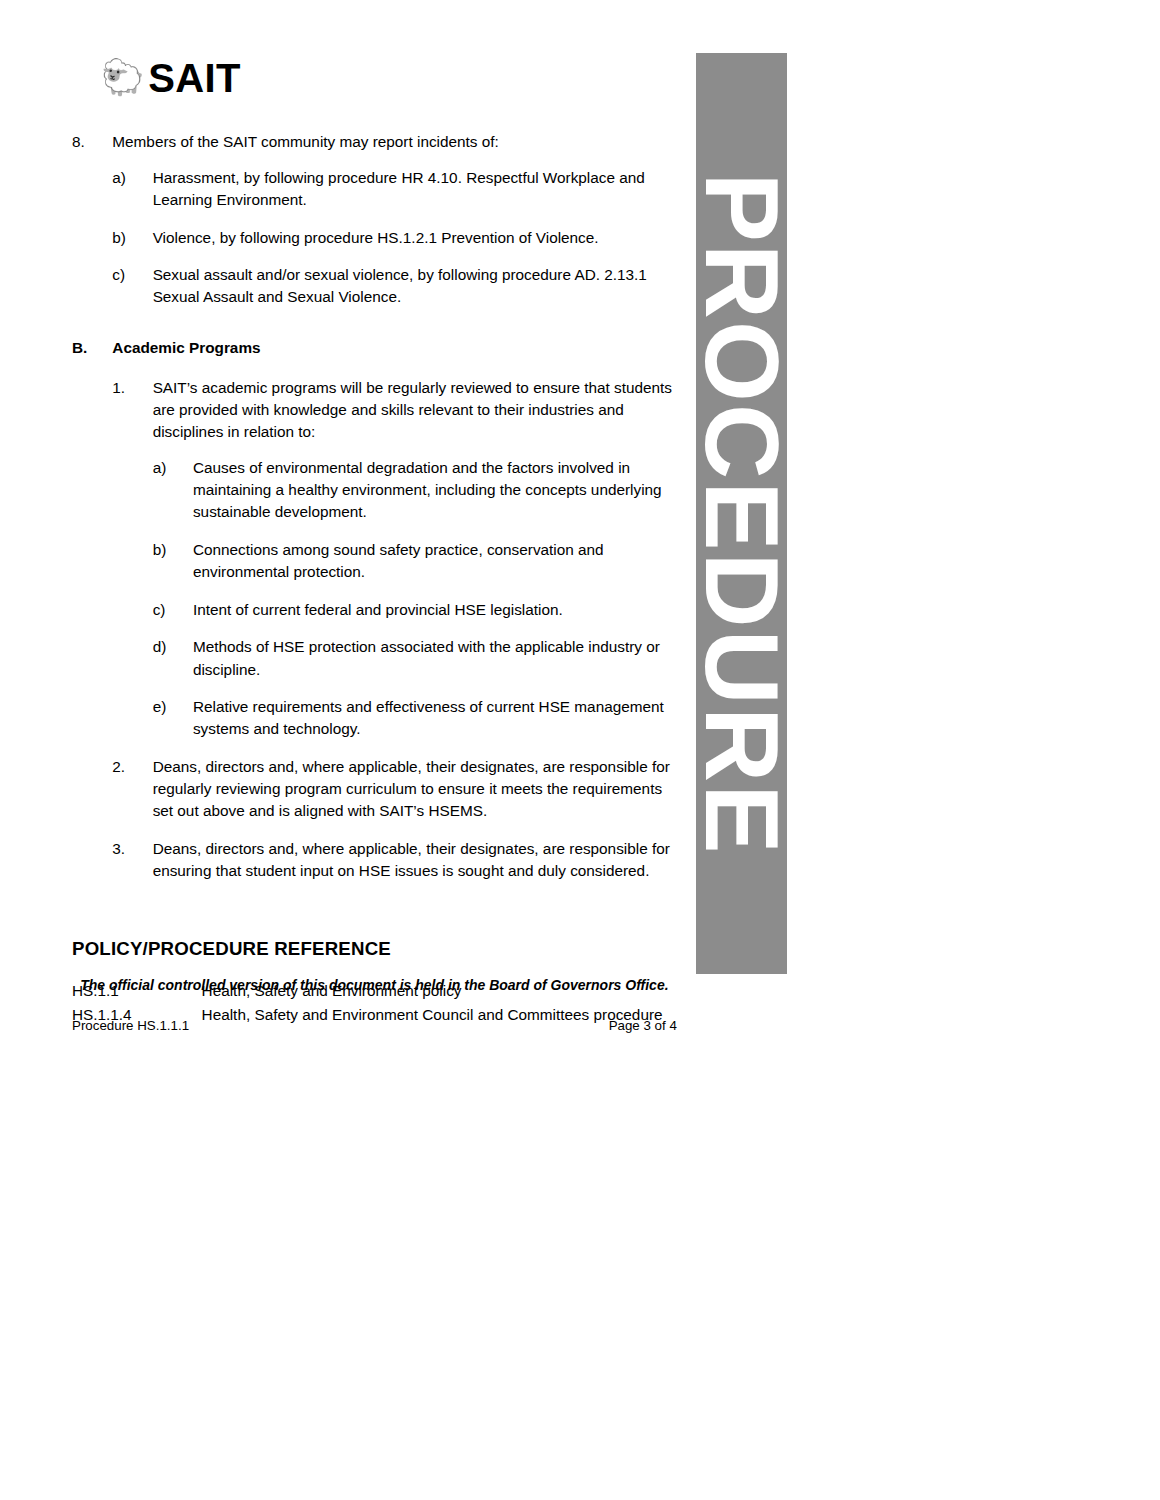PROCEDURE
🐑SAIT
8. Members of the SAIT community may report incidents of:
a) Harassment, by following procedure HR 4.10. Respectful Workplace and Learning Environment.
b) Violence, by following procedure HS.1.2.1 Prevention of Violence.
c) Sexual assault and/or sexual violence, by following procedure AD. 2.13.1 Sexual Assault and Sexual Violence.
B. Academic Programs
1. SAIT’s academic programs will be regularly reviewed to ensure that students are provided with knowledge and skills relevant to their industries and disciplines in relation to:
a) Causes of environmental degradation and the factors involved in maintaining a healthy environment, including the concepts underlying sustainable development.
b) Connections among sound safety practice, conservation and environmental protection.
c) Intent of current federal and provincial HSE legislation.
d) Methods of HSE protection associated with the applicable industry or discipline.
e) Relative requirements and effectiveness of current HSE management systems and technology.
2. Deans, directors and, where applicable, their designates, are responsible for regularly reviewing program curriculum to ensure it meets the requirements set out above and is aligned with SAIT’s HSEMS.
3. Deans, directors and, where applicable, their designates, are responsible for ensuring that student input on HSE issues is sought and duly considered.
POLICY/PROCEDURE REFERENCE
| HS.1.1 | Health, Safety and Environment policy |
| HS.1.1.4 | Health, Safety and Environment Council and Committees procedure |
The official controlled version of this document is held in the Board of Governors Office.
Procedure HS.1.1.1 Page 3 of 4